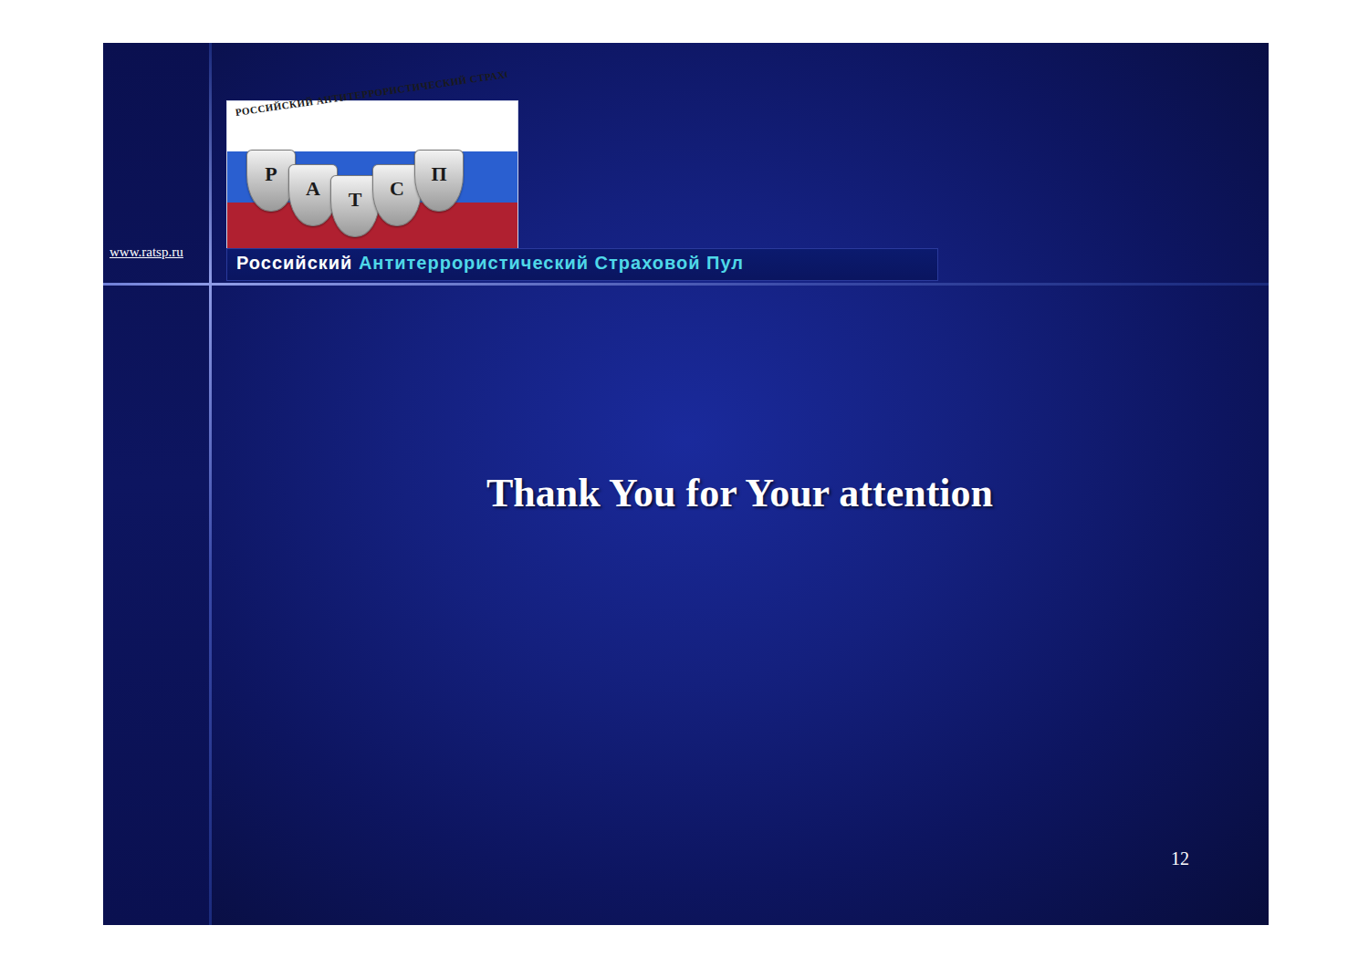РОССИЙСКИЙ АНТИТЕРРОРИСТИЧЕСКИЙ СТРАХОВОЙ ПУЛ
Р
А
Т
С
П
Российский Антитеррористический Страховой Пул
www.ratsp.ru
Thank You for Your attention
12